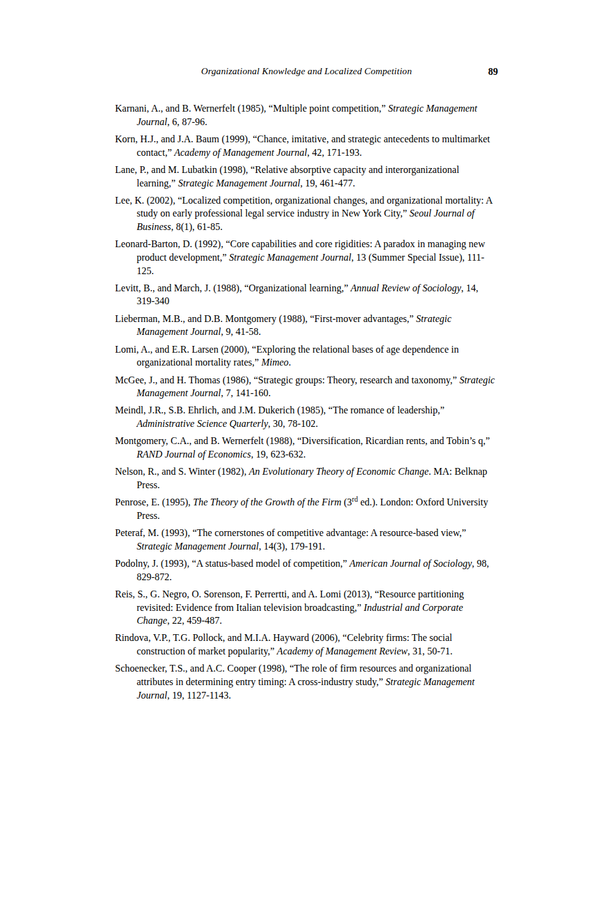Organizational Knowledge and Localized Competition 89
Karnani, A., and B. Wernerfelt (1985), “Multiple point competition,” Strategic Management Journal, 6, 87-96.
Korn, H.J., and J.A. Baum (1999), “Chance, imitative, and strategic antecedents to multimarket contact,” Academy of Management Journal, 42, 171-193.
Lane, P., and M. Lubatkin (1998), “Relative absorptive capacity and interorganizational learning,” Strategic Management Journal, 19, 461-477.
Lee, K. (2002), “Localized competition, organizational changes, and organizational mortality: A study on early professional legal service industry in New York City,” Seoul Journal of Business, 8(1), 61-85.
Leonard-Barton, D. (1992), “Core capabilities and core rigidities: A paradox in managing new product development,” Strategic Management Journal, 13 (Summer Special Issue), 111-125.
Levitt, B., and March, J. (1988), “Organizational learning,” Annual Review of Sociology, 14, 319-340
Lieberman, M.B., and D.B. Montgomery (1988), “First-mover advantages,” Strategic Management Journal, 9, 41-58.
Lomi, A., and E.R. Larsen (2000), “Exploring the relational bases of age dependence in organizational mortality rates,” Mimeo.
McGee, J., and H. Thomas (1986), “Strategic groups: Theory, research and taxonomy,” Strategic Management Journal, 7, 141-160.
Meindl, J.R., S.B. Ehrlich, and J.M. Dukerich (1985), “The romance of leadership,” Administrative Science Quarterly, 30, 78-102.
Montgomery, C.A., and B. Wernerfelt (1988), “Diversification, Ricardian rents, and Tobin’s q,” RAND Journal of Economics, 19, 623-632.
Nelson, R., and S. Winter (1982), An Evolutionary Theory of Economic Change. MA: Belknap Press.
Penrose, E. (1995), The Theory of the Growth of the Firm (3rd ed.). London: Oxford University Press.
Peteraf, M. (1993), “The cornerstones of competitive advantage: A resource-based view,” Strategic Management Journal, 14(3), 179-191.
Podolny, J. (1993), “A status-based model of competition,” American Journal of Sociology, 98, 829-872.
Reis, S., G. Negro, O. Sorenson, F. Perrertti, and A. Lomi (2013), “Resource partitioning revisited: Evidence from Italian television broadcasting,” Industrial and Corporate Change, 22, 459-487.
Rindova, V.P., T.G. Pollock, and M.I.A. Hayward (2006), “Celebrity firms: The social construction of market popularity,” Academy of Management Review, 31, 50-71.
Schoenecker, T.S., and A.C. Cooper (1998), “The role of firm resources and organizational attributes in determining entry timing: A cross-industry study,” Strategic Management Journal, 19, 1127-1143.